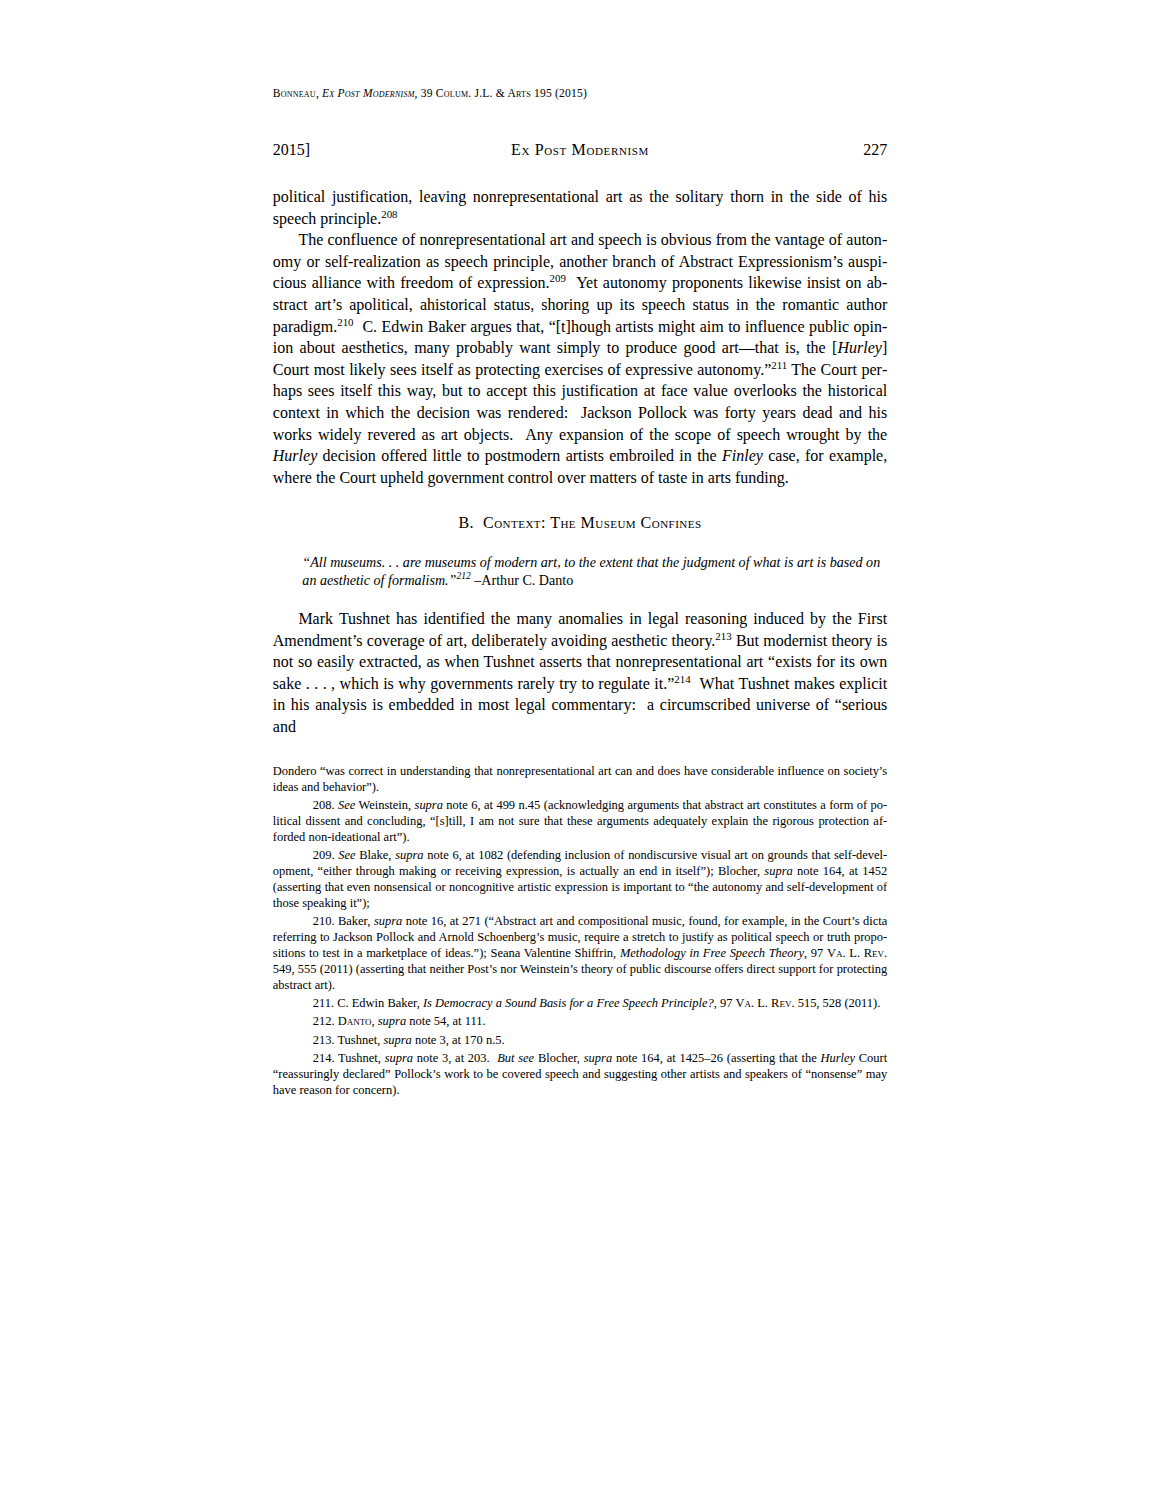Bonneau, Ex Post Modernism, 39 Colum. J.L. & Arts 195 (2015)
2015]
Ex Post Modernism
227
political justification, leaving nonrepresentational art as the solitary thorn in the side of his speech principle.208
The confluence of nonrepresentational art and speech is obvious from the vantage of autonomy or self-realization as speech principle, another branch of Abstract Expressionism’s auspicious alliance with freedom of expression.209 Yet autonomy proponents likewise insist on abstract art’s apolitical, ahistorical status, shoring up its speech status in the romantic author paradigm.210 C. Edwin Baker argues that, “[t]hough artists might aim to influence public opinion about aesthetics, many probably want simply to produce good art—that is, the [Hurley] Court most likely sees itself as protecting exercises of expressive autonomy.”211 The Court perhaps sees itself this way, but to accept this justification at face value overlooks the historical context in which the decision was rendered: Jackson Pollock was forty years dead and his works widely revered as art objects. Any expansion of the scope of speech wrought by the Hurley decision offered little to postmodern artists embroiled in the Finley case, for example, where the Court upheld government control over matters of taste in arts funding.
B. Context: The Museum Confines
“All museums. . . are museums of modern art, to the extent that the judgment of what is art is based on an aesthetic of formalism.”212 –Arthur C. Danto
Mark Tushnet has identified the many anomalies in legal reasoning induced by the First Amendment’s coverage of art, deliberately avoiding aesthetic theory.213 But modernist theory is not so easily extracted, as when Tushnet asserts that nonrepresentational art “exists for its own sake . . . , which is why governments rarely try to regulate it.”214 What Tushnet makes explicit in his analysis is embedded in most legal commentary: a circumscribed universe of “serious and
Dondero “was correct in understanding that nonrepresentational art can and does have considerable influence on society’s ideas and behavior”).
208. See Weinstein, supra note 6, at 499 n.45 (acknowledging arguments that abstract art constitutes a form of political dissent and concluding, “[s]till, I am not sure that these arguments adequately explain the rigorous protection afforded non-ideational art”).
209. See Blake, supra note 6, at 1082 (defending inclusion of nondiscursive visual art on grounds that self-development, “either through making or receiving expression, is actually an end in itself”); Blocher, supra note 164, at 1452 (asserting that even nonsensical or noncognitive artistic expression is important to “the autonomy and self-development of those speaking it”);
210. Baker, supra note 16, at 271 (“Abstract art and compositional music, found, for example, in the Court’s dicta referring to Jackson Pollock and Arnold Schoenberg’s music, require a stretch to justify as political speech or truth propositions to test in a marketplace of ideas.”); Seana Valentine Shiffrin, Methodology in Free Speech Theory, 97 Va. L. Rev. 549, 555 (2011) (asserting that neither Post’s nor Weinstein’s theory of public discourse offers direct support for protecting abstract art).
211. C. Edwin Baker, Is Democracy a Sound Basis for a Free Speech Principle?, 97 Va. L. Rev. 515, 528 (2011).
212. Danto, supra note 54, at 111.
213. Tushnet, supra note 3, at 170 n.5.
214. Tushnet, supra note 3, at 203. But see Blocher, supra note 164, at 1425–26 (asserting that the Hurley Court “reassuringly declared” Pollock’s work to be covered speech and suggesting other artists and speakers of “nonsense” may have reason for concern).